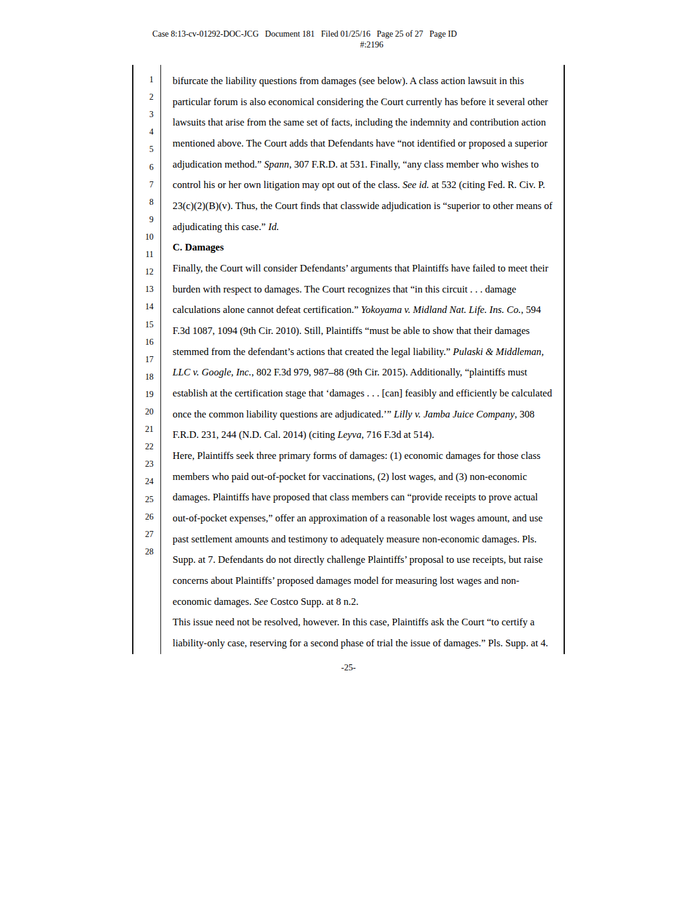Case 8:13-cv-01292-DOC-JCG Document 181 Filed 01/25/16 Page 25 of 27 Page ID
#:2196
1
2
3
4
5
6
7
8
9
10
11
12
13
14
15
16
17
18
19
20
21
22
23
24
25
26
27
28
bifurcate the liability questions from damages (see below). A class action lawsuit in this particular forum is also economical considering the Court currently has before it several other lawsuits that arise from the same set of facts, including the indemnity and contribution action mentioned above. The Court adds that Defendants have “not identified or proposed a superior adjudication method.” Spann, 307 F.R.D. at 531. Finally, “any class member who wishes to control his or her own litigation may opt out of the class. See id. at 532 (citing Fed. R. Civ. P. 23(c)(2)(B)(v). Thus, the Court finds that classwide adjudication is “superior to other means of adjudicating this case.” Id.
C. Damages
Finally, the Court will consider Defendants’ arguments that Plaintiffs have failed to meet their burden with respect to damages. The Court recognizes that “in this circuit . . . damage calculations alone cannot defeat certification.” Yokoyama v. Midland Nat. Life. Ins. Co., 594 F.3d 1087, 1094 (9th Cir. 2010). Still, Plaintiffs “must be able to show that their damages stemmed from the defendant’s actions that created the legal liability.” Pulaski & Middleman, LLC v. Google, Inc., 802 F.3d 979, 987–88 (9th Cir. 2015). Additionally, “plaintiffs must establish at the certification stage that ‘damages . . . [can] feasibly and efficiently be calculated once the common liability questions are adjudicated.’” Lilly v. Jamba Juice Company, 308 F.R.D. 231, 244 (N.D. Cal. 2014) (citing Leyva, 716 F.3d at 514).
Here, Plaintiffs seek three primary forms of damages: (1) economic damages for those class members who paid out-of-pocket for vaccinations, (2) lost wages, and (3) non-economic damages. Plaintiffs have proposed that class members can “provide receipts to prove actual out-of-pocket expenses,” offer an approximation of a reasonable lost wages amount, and use past settlement amounts and testimony to adequately measure non-economic damages. Pls. Supp. at 7. Defendants do not directly challenge Plaintiffs’ proposal to use receipts, but raise concerns about Plaintiffs’ proposed damages model for measuring lost wages and non-economic damages. See Costco Supp. at 8 n.2.
This issue need not be resolved, however. In this case, Plaintiffs ask the Court “to certify a liability-only case, reserving for a second phase of trial the issue of damages.” Pls. Supp. at 4.
-25-